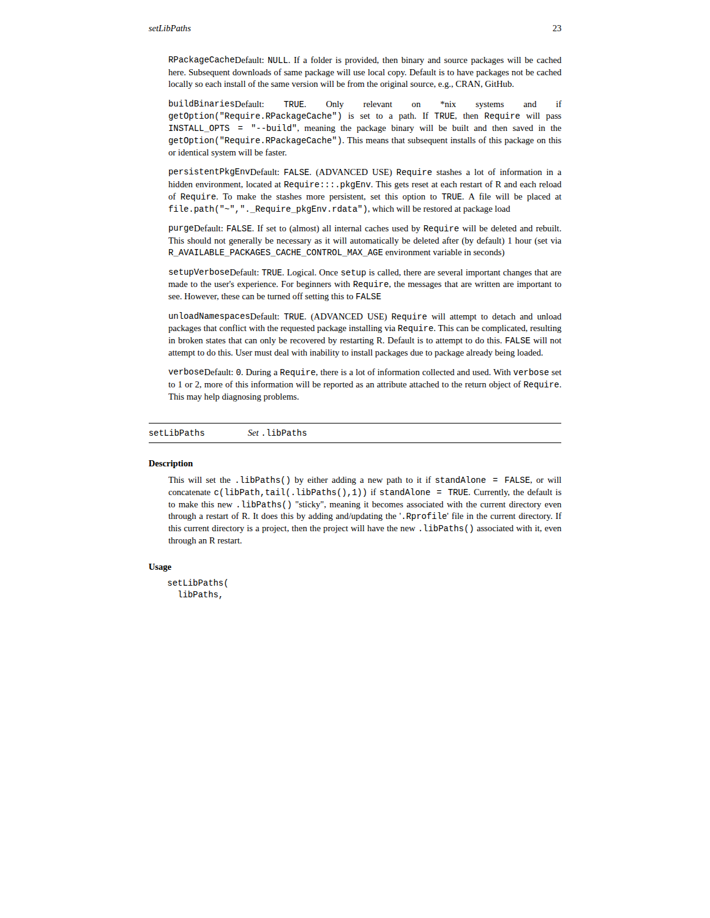setLibPaths 23
RPackageCache
Default: NULL. If a folder is provided, then binary and source packages will be cached here. Subsequent downloads of same package will use local copy. Default is to have packages not be cached locally so each install of the same version will be from the original source, e.g., CRAN, GitHub.
buildBinaries
Default: TRUE. Only relevant on *nix systems and if getOption("Require.RPackageCache") is set to a path. If TRUE, then Require will pass INSTALL_OPTS = "--build", meaning the package binary will be built and then saved in the getOption("Require.RPackageCache"). This means that subsequent installs of this package on this or identical system will be faster.
persistentPkgEnv
Default: FALSE. (ADVANCED USE) Require stashes a lot of information in a hidden environment, located at Require:::.pkgEnv. This gets reset at each restart of R and each reload of Require. To make the stashes more persistent, set this option to TRUE. A file will be placed at file.path("~","._Require_pkgEnv.rdata"), which will be restored at package load
purge
Default: FALSE. If set to (almost) all internal caches used by Require will be deleted and rebuilt. This should not generally be necessary as it will automatically be deleted after (by default) 1 hour (set via R_AVAILABLE_PACKAGES_CACHE_CONTROL_MAX_AGE environment variable in seconds)
setupVerbose
Default: TRUE. Logical. Once setup is called, there are several important changes that are made to the user's experience. For beginners with Require, the messages that are written are important to see. However, these can be turned off setting this to FALSE
unloadNamespaces
Default: TRUE. (ADVANCED USE) Require will attempt to detach and unload packages that conflict with the requested package installing via Require. This can be complicated, resulting in broken states that can only be recovered by restarting R. Default is to attempt to do this. FALSE will not attempt to do this. User must deal with inability to install packages due to package already being loaded.
verbose
Default: 0. During a Require, there is a lot of information collected and used. With verbose set to 1 or 2, more of this information will be reported as an attribute attached to the return object of Require. This may help diagnosing problems.
setLibPaths Set .libPaths
Description
This will set the .libPaths() by either adding a new path to it if standAlone = FALSE, or will concatenate c(libPath,tail(.libPaths(),1)) if standAlone = TRUE. Currently, the default is to make this new .libPaths() "sticky", meaning it becomes associated with the current directory even through a restart of R. It does this by adding and/updating the '.Rprofile' file in the current directory. If this current directory is a project, then the project will have the new .libPaths() associated with it, even through an R restart.
Usage
setLibPaths(
  libPaths,